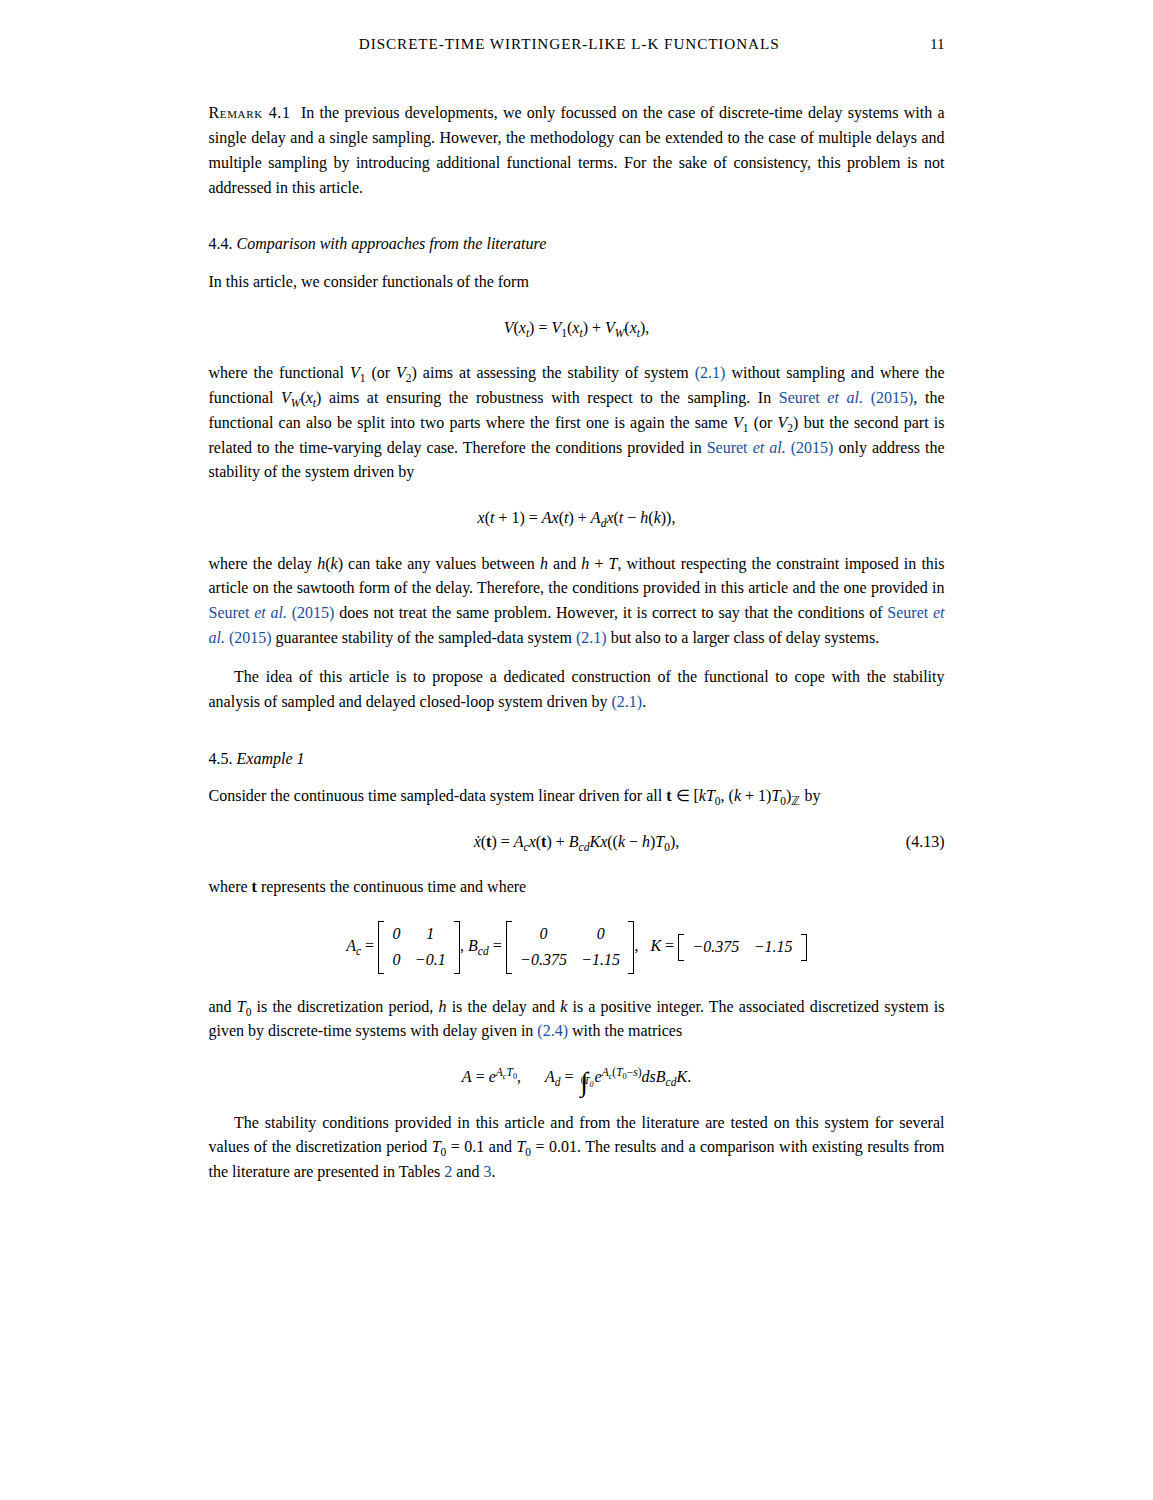DISCRETE-TIME WIRTINGER-LIKE L-K FUNCTIONALS 11
Remark 4.1 In the previous developments, we only focussed on the case of discrete-time delay systems with a single delay and a single sampling. However, the methodology can be extended to the case of multiple delays and multiple sampling by introducing additional functional terms. For the sake of consistency, this problem is not addressed in this article.
4.4. Comparison with approaches from the literature
In this article, we consider functionals of the form
V(xt) = V1(xt) + VW(xt),
where the functional V1 (or V2) aims at assessing the stability of system (2.1) without sampling and where the functional VW(xt) aims at ensuring the robustness with respect to the sampling. In Seuret et al. (2015), the functional can also be split into two parts where the first one is again the same V1 (or V2) but the second part is related to the time-varying delay case. Therefore the conditions provided in Seuret et al. (2015) only address the stability of the system driven by
x(t + 1) = Ax(t) + Ad x(t − h(k)),
where the delay h(k) can take any values between h and h + T, without respecting the constraint imposed in this article on the sawtooth form of the delay. Therefore, the conditions provided in this article and the one provided in Seuret et al. (2015) does not treat the same problem. However, it is correct to say that the conditions of Seuret et al. (2015) guarantee stability of the sampled-data system (2.1) but also to a larger class of delay systems.
The idea of this article is to propose a dedicated construction of the functional to cope with the stability analysis of sampled and delayed closed-loop system driven by (2.1).
4.5. Example 1
Consider the continuous time sampled-data system linear driven for all t ∈ [kT0, (k + 1)T0)ℤ by
ẋ(t) = Ac x(t) + Bcd Kx((k − h)T0), (4.13)
where t represents the continuous time and where
Ac =
| 0 | 1 |
| 0 | −0.1 |
, Bcd =
| 0 | 0 |
| −0.375 | −1.15 |
, K =
| −0.375 | −1.15 |
and T0 is the discretization period, h is the delay and k is a positive integer. The associated discretized system is given by discrete-time systems with delay given in (2.4) with the matrices
A = eAcT0, Ad = ∫T00 eAc(T0−s)ds Bcd K.
The stability conditions provided in this article and from the literature are tested on this system for several values of the discretization period T0 = 0.1 and T0 = 0.01. The results and a comparison with existing results from the literature are presented in Tables 2 and 3.